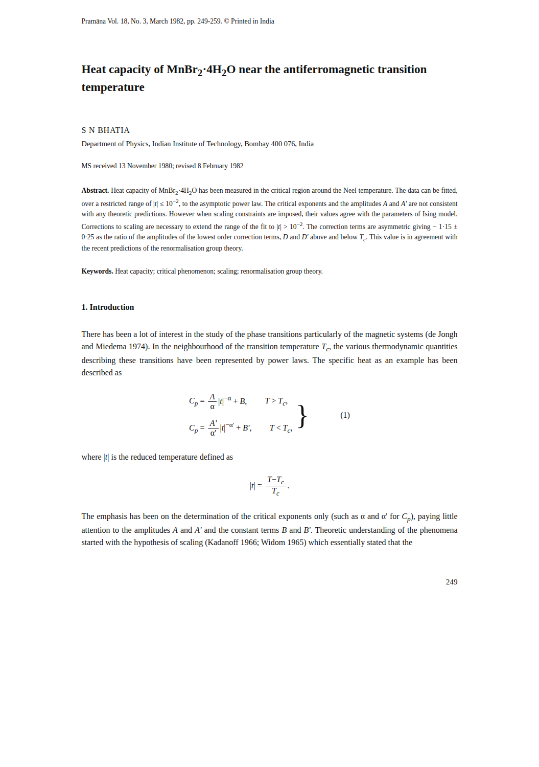Pramāna Vol. 18, No. 3, March 1982, pp. 249-259. © Printed in India
Heat capacity of MnBr2·4H2O near the antiferromagnetic transition temperature
S N BHATIA
Department of Physics, Indian Institute of Technology, Bombay 400 076, India
MS received 13 November 1980; revised 8 February 1982
Abstract. Heat capacity of MnBr2·4H2O has been measured in the critical region around the Neel temperature. The data can be fitted, over a restricted range of |t| ≤ 10−2, to the asymptotic power law. The critical exponents and the amplitudes A and A' are not consistent with any theoretic predictions. However when scaling constraints are imposed, their values agree with the parameters of Ising model. Corrections to scaling are necessary to extend the range of the fit to |t| > 10−2. The correction terms are asymmetric giving − 1·15 ± 0·25 as the ratio of the amplitudes of the lowest order correction terms, D and D' above and below Tc. This value is in agreement with the recent predictions of the renormalisation group theory.
Keywords. Heat capacity; critical phenomenon; scaling; renormalisation group theory.
1. Introduction
There has been a lot of interest in the study of the phase transitions particularly of the magnetic systems (de Jongh and Miedema 1974). In the neighbourhood of the transition temperature Tc, the various thermodynamic quantities describing these transitions have been represented by power laws. The specific heat as an example has been described as
Cp = Aα|t|−α + B, T > Tc,
Cp = A'α'|t|−α' + B', T < Tc,
}
(1)
where |t| is the reduced temperature defined as
|t| = T−Tc Tc.
The emphasis has been on the determination of the critical exponents only (such as α and α' for Cp), paying little attention to the amplitudes A and A' and the constant terms B and B'. Theoretic understanding of the phenomena started with the hypothesis of scaling (Kadanoff 1966; Widom 1965) which essentially stated that the
249